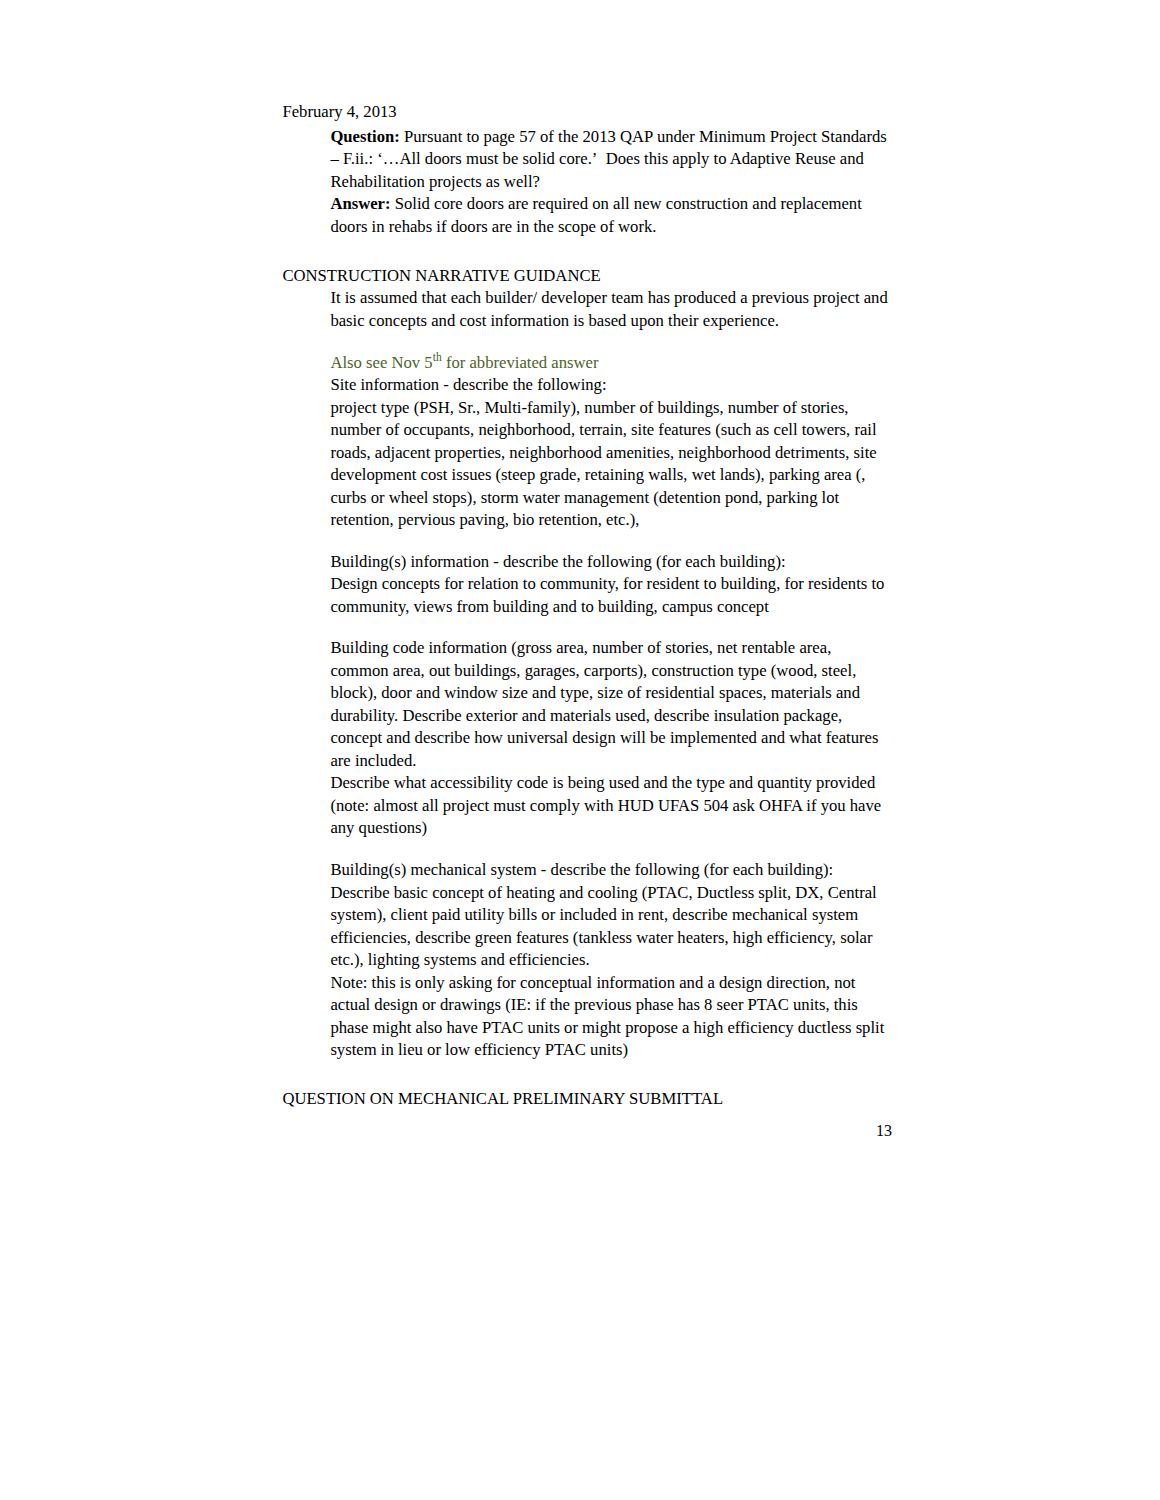February 4, 2013
Question: Pursuant to page 57 of the 2013 QAP under Minimum Project Standards – F.ii.: ‘…All doors must be solid core.’ Does this apply to Adaptive Reuse and Rehabilitation projects as well?
Answer: Solid core doors are required on all new construction and replacement doors in rehabs if doors are in the scope of work.
Construction Narrative Guidance
It is assumed that each builder/ developer team has produced a previous project and basic concepts and cost information is based upon their experience.
Also see Nov 5th for abbreviated answer
Site information - describe the following:
project type (PSH, Sr., Multi-family), number of buildings, number of stories, number of occupants, neighborhood, terrain, site features (such as cell towers, rail roads, adjacent properties, neighborhood amenities, neighborhood detriments, site development cost issues (steep grade, retaining walls, wet lands), parking area (, curbs or wheel stops), storm water management (detention pond, parking lot retention, pervious paving, bio retention, etc.),
Building(s) information - describe the following (for each building):
Design concepts for relation to community, for resident to building, for residents to community, views from building and to building, campus concept
Building code information (gross area, number of stories, net rentable area, common area, out buildings, garages, carports), construction type (wood, steel, block), door and window size and type, size of residential spaces, materials and durability. Describe exterior and materials used, describe insulation package, concept and describe how universal design will be implemented and what features are included.
Describe what accessibility code is being used and the type and quantity provided (note: almost all project must comply with HUD UFAS 504 ask OHFA if you have any questions)
Building(s) mechanical system - describe the following (for each building):
Describe basic concept of heating and cooling (PTAC, Ductless split, DX, Central system), client paid utility bills or included in rent, describe mechanical system efficiencies, describe green features (tankless water heaters, high efficiency, solar etc.), lighting systems and efficiencies.
Note: this is only asking for conceptual information and a design direction, not actual design or drawings (IE: if the previous phase has 8 seer PTAC units, this phase might also have PTAC units or might propose a high efficiency ductless split system in lieu or low efficiency PTAC units)
Question on Mechanical Preliminary Submittal
13